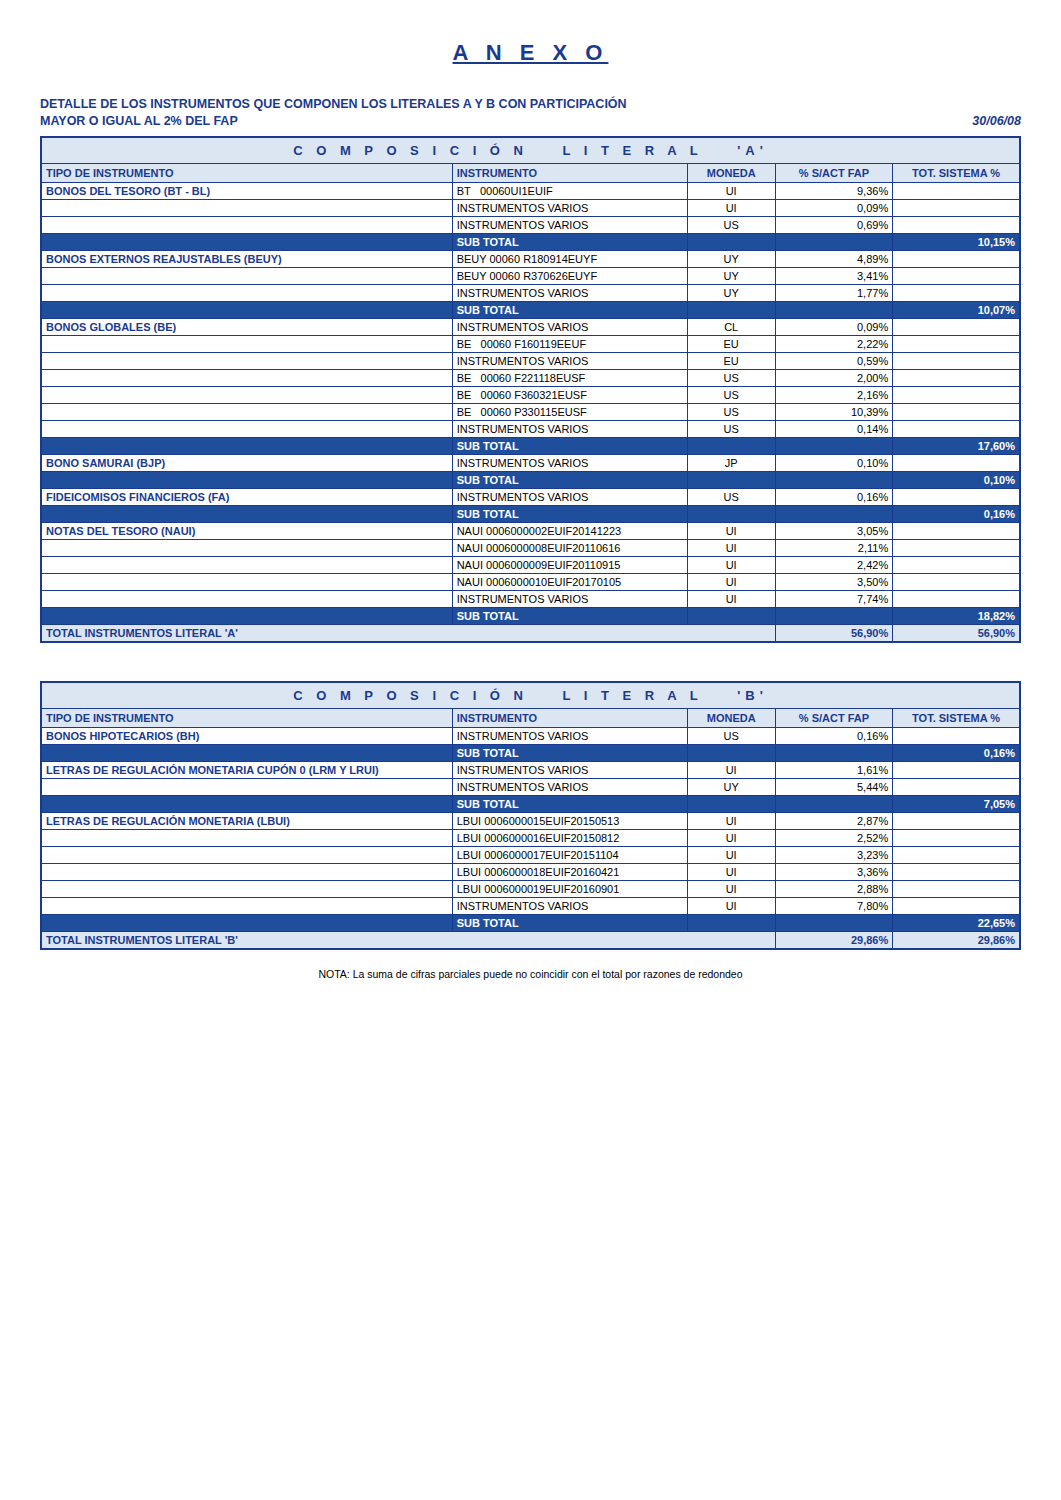A N E X O
DETALLE DE LOS INSTRUMENTOS QUE COMPONEN LOS LITERALES A Y B CON PARTICIPACIÓN
MAYOR O IGUAL AL 2% DEL FAP 30/06/08
| C O M P O S I C I Ó N L I T E R A L 'A' |
| TIPO DE INSTRUMENTO | INSTRUMENTO | MONEDA | % S/ACT FAP | TOT. SISTEMA % |
| BONOS DEL TESORO (BT - BL) | BT 00060UI1EUIF | UI | 9,36% | |
| | INSTRUMENTOS VARIOS | UI | 0,09% | |
| | INSTRUMENTOS VARIOS | US | 0,69% | |
| | SUB TOTAL | | | 10,15% |
| BONOS EXTERNOS REAJUSTABLES (BEUY) | BEUY 00060 R180914EUYF | UY | 4,89% | |
| | BEUY 00060 R370626EUYF | UY | 3,41% | |
| | INSTRUMENTOS VARIOS | UY | 1,77% | |
| | SUB TOTAL | | | 10,07% |
| BONOS GLOBALES (BE) | INSTRUMENTOS VARIOS | CL | 0,09% | |
| | BE 00060 F160119EEUF | EU | 2,22% | |
| | INSTRUMENTOS VARIOS | EU | 0,59% | |
| | BE 00060 F221118EUSF | US | 2,00% | |
| | BE 00060 F360321EUSF | US | 2,16% | |
| | BE 00060 P330115EUSF | US | 10,39% | |
| | INSTRUMENTOS VARIOS | US | 0,14% | |
| | SUB TOTAL | | | 17,60% |
| BONO SAMURAI (BJP) | INSTRUMENTOS VARIOS | JP | 0,10% | |
| | SUB TOTAL | | | 0,10% |
| FIDEICOMISOS FINANCIEROS (FA) | INSTRUMENTOS VARIOS | US | 0,16% | |
| | SUB TOTAL | | | 0,16% |
| NOTAS DEL TESORO (NAUI) | NAUI 0006000002EUIF20141223 | UI | 3,05% | |
| | NAUI 0006000008EUIF20110616 | UI | 2,11% | |
| | NAUI 0006000009EUIF20110915 | UI | 2,42% | |
| | NAUI 0006000010EUIF20170105 | UI | 3,50% | |
| | INSTRUMENTOS VARIOS | UI | 7,74% | |
| | SUB TOTAL | | | 18,82% |
| TOTAL INSTRUMENTOS LITERAL 'A' | 56,90% | 56,90% |
| C O M P O S I C I Ó N L I T E R A L 'B' |
| TIPO DE INSTRUMENTO | INSTRUMENTO | MONEDA | % S/ACT FAP | TOT. SISTEMA % |
| BONOS HIPOTECARIOS (BH) | INSTRUMENTOS VARIOS | US | 0,16% | |
| | SUB TOTAL | | | 0,16% |
| LETRAS DE REGULACIÓN MONETARIA CUPÓN 0 (LRM Y LRUI) | INSTRUMENTOS VARIOS | UI | 1,61% | |
| | INSTRUMENTOS VARIOS | UY | 5,44% | |
| | SUB TOTAL | | | 7,05% |
| LETRAS DE REGULACIÓN MONETARIA (LBUI) | LBUI 0006000015EUIF20150513 | UI | 2,87% | |
| | LBUI 0006000016EUIF20150812 | UI | 2,52% | |
| | LBUI 0006000017EUIF20151104 | UI | 3,23% | |
| | LBUI 0006000018EUIF20160421 | UI | 3,36% | |
| | LBUI 0006000019EUIF20160901 | UI | 2,88% | |
| | INSTRUMENTOS VARIOS | UI | 7,80% | |
| | SUB TOTAL | | | 22,65% |
| TOTAL INSTRUMENTOS LITERAL 'B' | 29,86% | 29,86% |
NOTA: La suma de cifras parciales puede no coincidir con el total por razones de redondeo